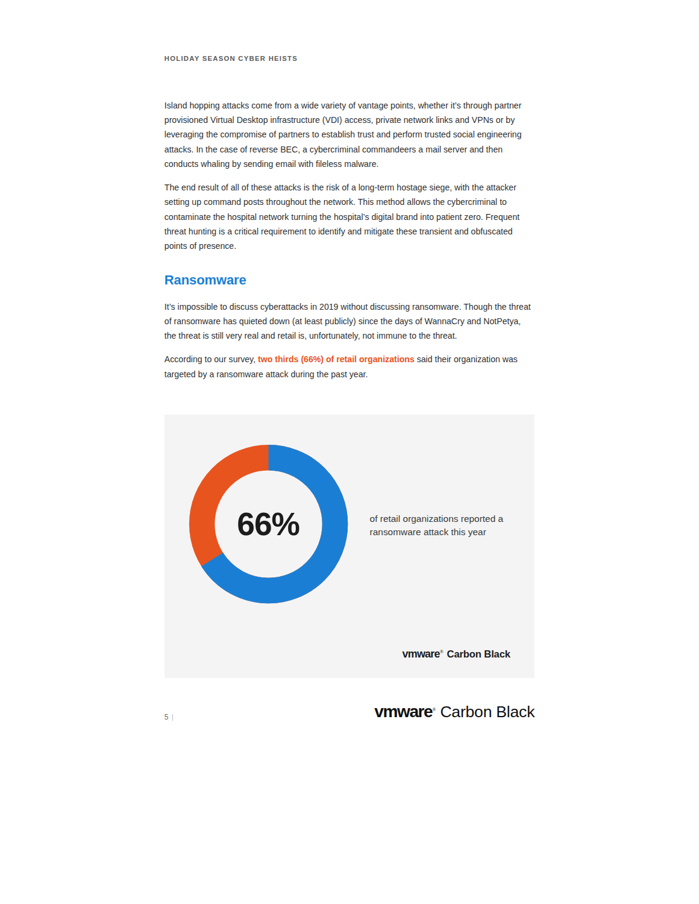Holiday Season Cyber Heists
Island hopping attacks come from a wide variety of vantage points, whether it’s through partner provisioned Virtual Desktop infrastructure (VDI) access, private network links and VPNs or by leveraging the compromise of partners to establish trust and perform trusted social engineering attacks. In the case of reverse BEC, a cybercriminal commandeers a mail server and then conducts whaling by sending email with fileless malware.
The end result of all of these attacks is the risk of a long-term hostage siege, with the attacker setting up command posts throughout the network. This method allows the cybercriminal to contaminate the hospital network turning the hospital’s digital brand into patient zero. Frequent threat hunting is a critical requirement to identify and mitigate these transient and obfuscated points of presence.
Ransomware
It’s impossible to discuss cyberattacks in 2019 without discussing ransomware. Though the threat of ransomware has quieted down (at least publicly) since the days of WannaCry and NotPetya, the threat is still very real and retail is, unfortunately, not immune to the threat.
According to our survey, two thirds (66%) of retail organizations said their organization was targeted by a ransomware attack during the past year.
66%
of retail organizations reported a ransomware attack this year
vmware®Carbon Black
5
vmware®Carbon Black